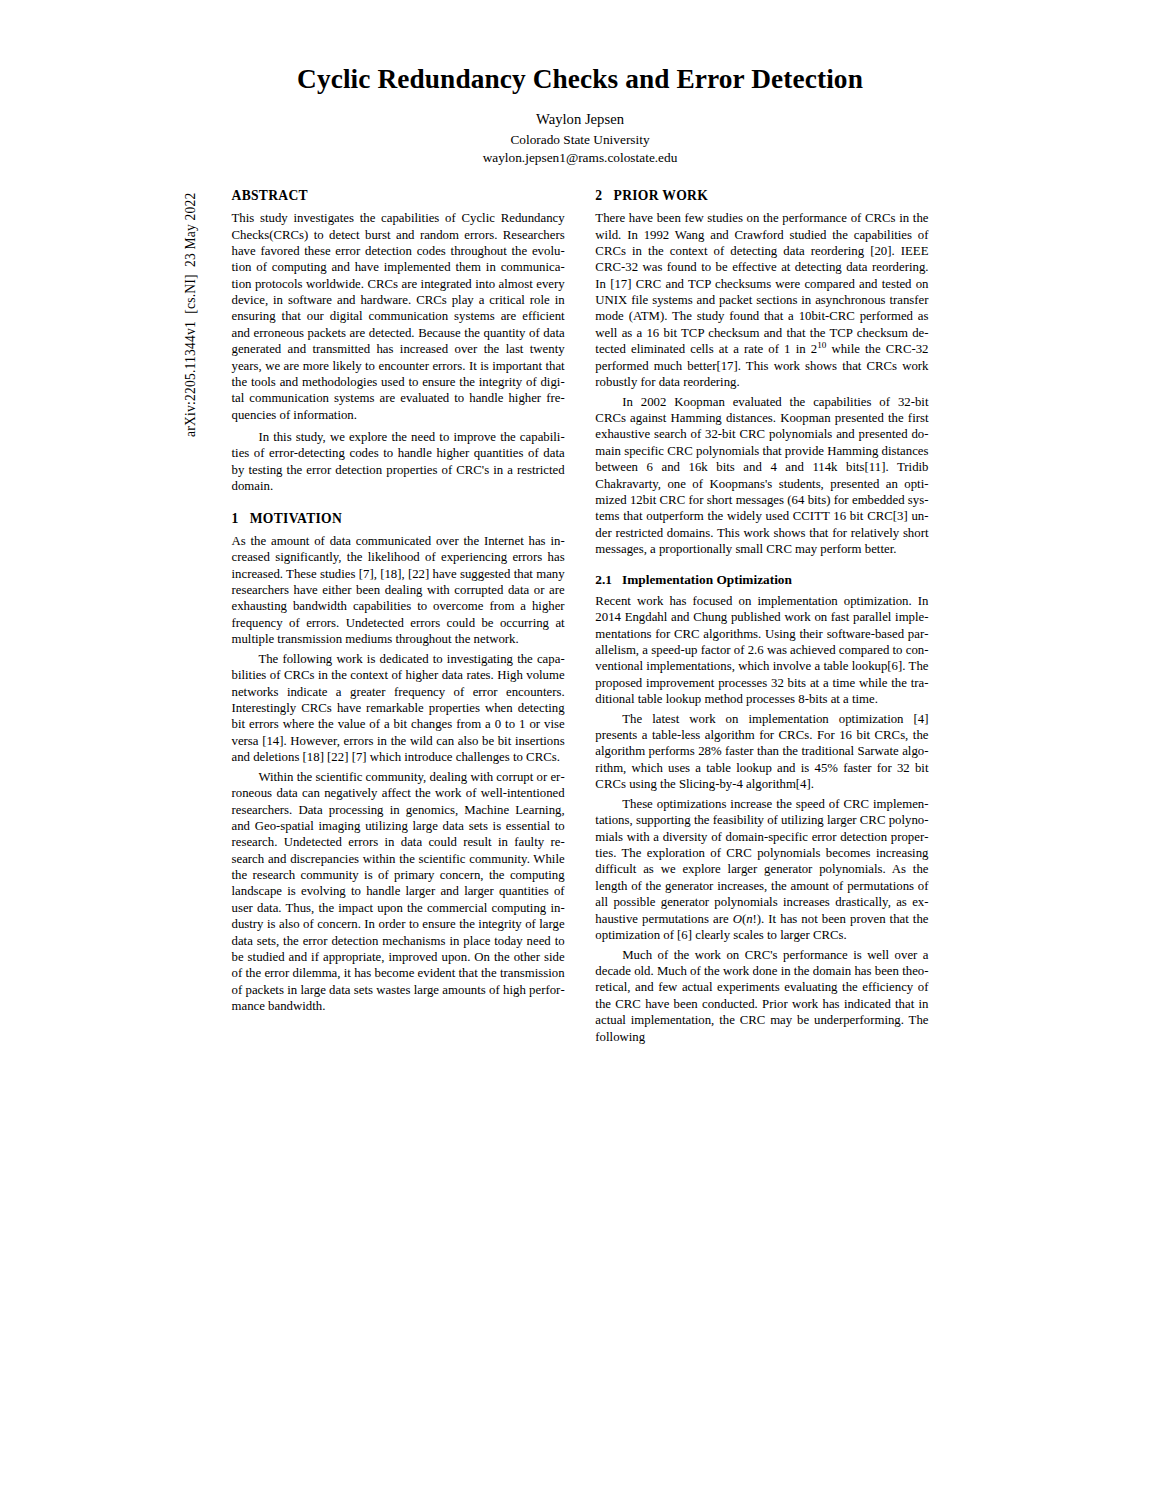arXiv:2205.11344v1 [cs.NI] 23 May 2022
Cyclic Redundancy Checks and Error Detection
Waylon Jepsen
Colorado State University
waylon.jepsen1@rams.colostate.edu
Abstract
This study investigates the capabilities of Cyclic Redundancy Checks(CRCs) to detect burst and random errors. Researchers have favored these error detection codes throughout the evolution of computing and have implemented them in communication protocols worldwide. CRCs are integrated into almost every device, in software and hardware. CRCs play a critical role in ensuring that our digital communication systems are efficient and erroneous packets are detected. Because the quantity of data generated and transmitted has increased over the last twenty years, we are more likely to encounter errors. It is important that the tools and methodologies used to ensure the integrity of digital communication systems are evaluated to handle higher frequencies of information.
In this study, we explore the need to improve the capabilities of error-detecting codes to handle higher quantities of data by testing the error detection properties of CRC's in a restricted domain.
1 Motivation
As the amount of data communicated over the Internet has increased significantly, the likelihood of experiencing errors has increased. These studies [7], [18], [22] have suggested that many researchers have either been dealing with corrupted data or are exhausting bandwidth capabilities to overcome from a higher frequency of errors. Undetected errors could be occurring at multiple transmission mediums throughout the network.
The following work is dedicated to investigating the capabilities of CRCs in the context of higher data rates. High volume networks indicate a greater frequency of error encounters. Interestingly CRCs have remarkable properties when detecting bit errors where the value of a bit changes from a 0 to 1 or vise versa [14]. However, errors in the wild can also be bit insertions and deletions [18] [22] [7] which introduce challenges to CRCs.
Within the scientific community, dealing with corrupt or erroneous data can negatively affect the work of well-intentioned researchers. Data processing in genomics, Machine Learning, and Geo-spatial imaging utilizing large data sets is essential to research. Undetected errors in data could result in faulty research and discrepancies within the scientific community. While the research community is of primary concern, the computing landscape is evolving to handle larger and larger quantities of user data. Thus, the impact upon the commercial computing industry is also of concern. In order to ensure the integrity of large data sets, the error detection mechanisms in place today need to be studied and if appropriate, improved upon. On the other side of the error dilemma, it has become evident that the transmission of packets in large data sets wastes large amounts of high performance bandwidth.
2 Prior Work
There have been few studies on the performance of CRCs in the wild. In 1992 Wang and Crawford studied the capabilities of CRCs in the context of detecting data reordering [20]. IEEE CRC-32 was found to be effective at detecting data reordering. In [17] CRC and TCP checksums were compared and tested on UNIX file systems and packet sections in asynchronous transfer mode (ATM). The study found that a 10bit-CRC performed as well as a 16 bit TCP checksum and that the TCP checksum detected eliminated cells at a rate of 1 in 210 while the CRC-32 performed much better[17]. This work shows that CRCs work robustly for data reordering.
In 2002 Koopman evaluated the capabilities of 32-bit CRCs against Hamming distances. Koopman presented the first exhaustive search of 32-bit CRC polynomials and presented domain specific CRC polynomials that provide Hamming distances between 6 and 16k bits and 4 and 114k bits[11]. Tridib Chakravarty, one of Koopmans's students, presented an optimized 12bit CRC for short messages (64 bits) for embedded systems that outperform the widely used CCITT 16 bit CRC[3] under restricted domains. This work shows that for relatively short messages, a proportionally small CRC may perform better.
2.1 Implementation Optimization
Recent work has focused on implementation optimization. In 2014 Engdahl and Chung published work on fast parallel implementations for CRC algorithms. Using their software-based parallelism, a speed-up factor of 2.6 was achieved compared to conventional implementations, which involve a table lookup[6]. The proposed improvement processes 32 bits at a time while the traditional table lookup method processes 8-bits at a time.
The latest work on implementation optimization [4] presents a table-less algorithm for CRCs. For 16 bit CRCs, the algorithm performs 28% faster than the traditional Sarwate algorithm, which uses a table lookup and is 45% faster for 32 bit CRCs using the Slicing-by-4 algorithm[4].
These optimizations increase the speed of CRC implementations, supporting the feasibility of utilizing larger CRC polynomials with a diversity of domain-specific error detection properties. The exploration of CRC polynomials becomes increasing difficult as we explore larger generator polynomials. As the length of the generator increases, the amount of permutations of all possible generator polynomials increases drastically, as exhaustive permutations are O(n!). It has not been proven that the optimization of [6] clearly scales to larger CRCs.
Much of the work on CRC's performance is well over a decade old. Much of the work done in the domain has been theoretical, and few actual experiments evaluating the efficiency of the CRC have been conducted. Prior work has indicated that in actual implementation, the CRC may be underperforming. The following